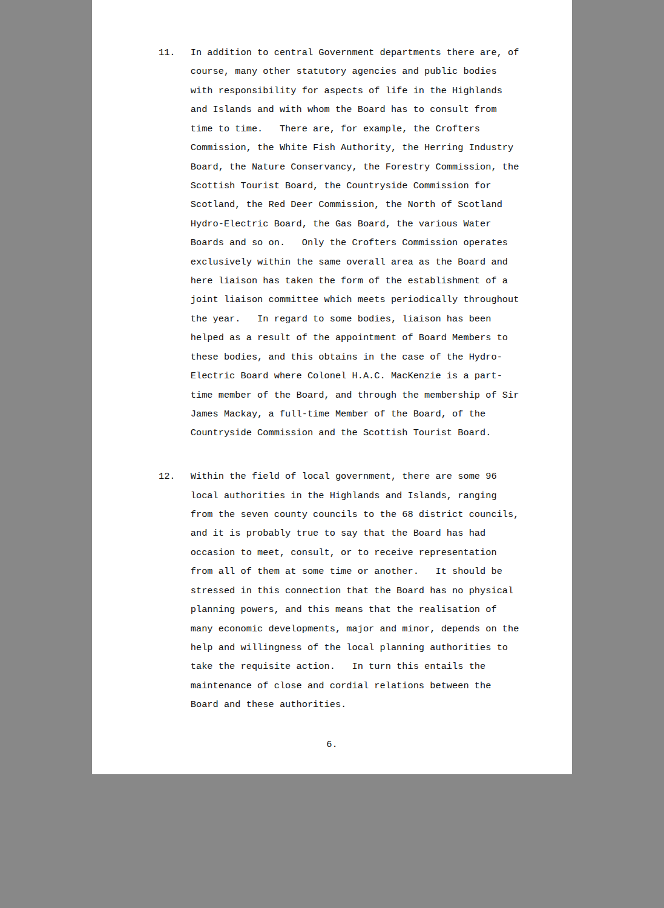11. In addition to central Government departments there are, of course, many other statutory agencies and public bodies with responsibility for aspects of life in the Highlands and Islands and with whom the Board has to consult from time to time. There are, for example, the Crofters Commission, the White Fish Authority, the Herring Industry Board, the Nature Conservancy, the Forestry Commission, the Scottish Tourist Board, the Countryside Commission for Scotland, the Red Deer Commission, the North of Scotland Hydro-Electric Board, the Gas Board, the various Water Boards and so on. Only the Crofters Commission operates exclusively within the same overall area as the Board and here liaison has taken the form of the establishment of a joint liaison committee which meets periodically throughout the year. In regard to some bodies, liaison has been helped as a result of the appointment of Board Members to these bodies, and this obtains in the case of the Hydro-Electric Board where Colonel H.A.C. MacKenzie is a part-time member of the Board, and through the membership of Sir James Mackay, a full-time Member of the Board, of the Countryside Commission and the Scottish Tourist Board.
12. Within the field of local government, there are some 96 local authorities in the Highlands and Islands, ranging from the seven county councils to the 68 district councils, and it is probably true to say that the Board has had occasion to meet, consult, or to receive representation from all of them at some time or another. It should be stressed in this connection that the Board has no physical planning powers, and this means that the realisation of many economic developments, major and minor, depends on the help and willingness of the local planning authorities to take the requisite action. In turn this entails the maintenance of close and cordial relations between the Board and these authorities.
6.